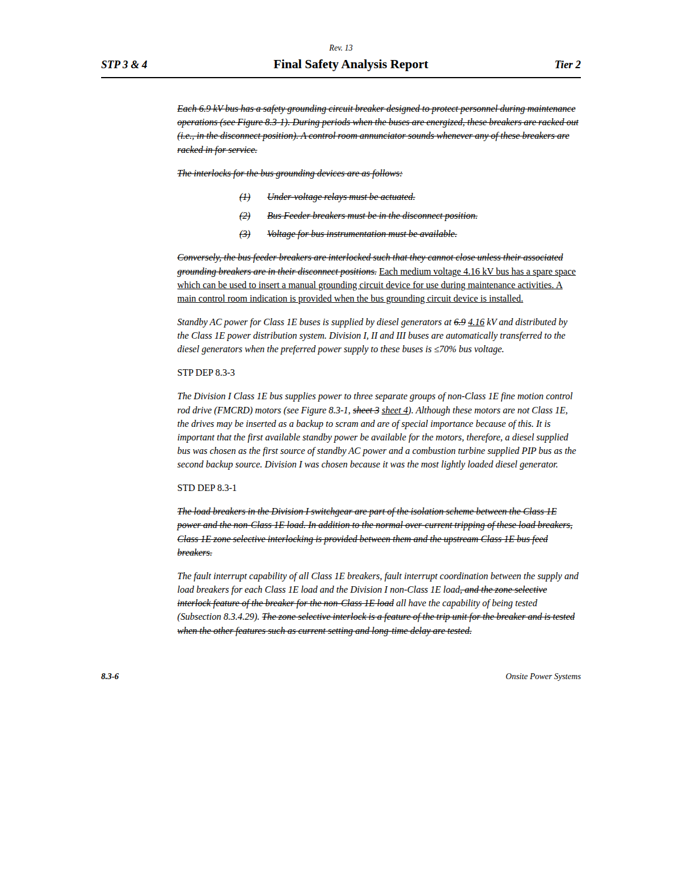Rev. 13
STP 3 & 4
Final Safety Analysis Report
Tier 2
Each 6.9 kV bus has a safety grounding circuit breaker designed to protect personnel during maintenance operations (see Figure 8.3-1). During periods when the buses are energized, these breakers are racked out (i.e., in the disconnect position). A control room annunciator sounds whenever any of these breakers are racked in for service.
The interlocks for the bus grounding devices are as follows:
(1) Under-voltage relays must be actuated.
(2) Bus Feeder breakers must be in the disconnect position.
(3) Voltage for bus instrumentation must be available.
Conversely, the bus feeder breakers are interlocked such that they cannot close unless their associated grounding breakers are in their disconnect positions. Each medium voltage 4.16 kV bus has a spare space which can be used to insert a manual grounding circuit device for use during maintenance activities. A main control room indication is provided when the bus grounding circuit device is installed.
Standby AC power for Class 1E buses is supplied by diesel generators at 6.9 4.16 kV and distributed by the Class 1E power distribution system. Division I, II and III buses are automatically transferred to the diesel generators when the preferred power supply to these buses is ≤70% bus voltage.
STP DEP 8.3-3
The Division I Class 1E bus supplies power to three separate groups of non-Class 1E fine motion control rod drive (FMCRD) motors (see Figure 8.3-1, sheet 3 sheet 4). Although these motors are not Class 1E, the drives may be inserted as a backup to scram and are of special importance because of this. It is important that the first available standby power be available for the motors, therefore, a diesel supplied bus was chosen as the first source of standby AC power and a combustion turbine supplied PIP bus as the second backup source. Division I was chosen because it was the most lightly loaded diesel generator.
STD DEP 8.3-1
The load breakers in the Division I switchgear are part of the isolation scheme between the Class 1E power and the non-Class 1E load. In addition to the normal over-current tripping of these load breakers, Class 1E zone selective interlocking is provided between them and the upstream Class 1E bus feed breakers.
The fault interrupt capability of all Class 1E breakers, fault interrupt coordination between the supply and load breakers for each Class 1E load and the Division I non-Class 1E load, and the zone selective interlock feature of the breaker for the non-Class 1E load all have the capability of being tested (Subsection 8.3.4.29). The zone selective interlock is a feature of the trip unit for the breaker and is tested when the other features such as current setting and long-time delay are tested.
8.3-6
Onsite Power Systems